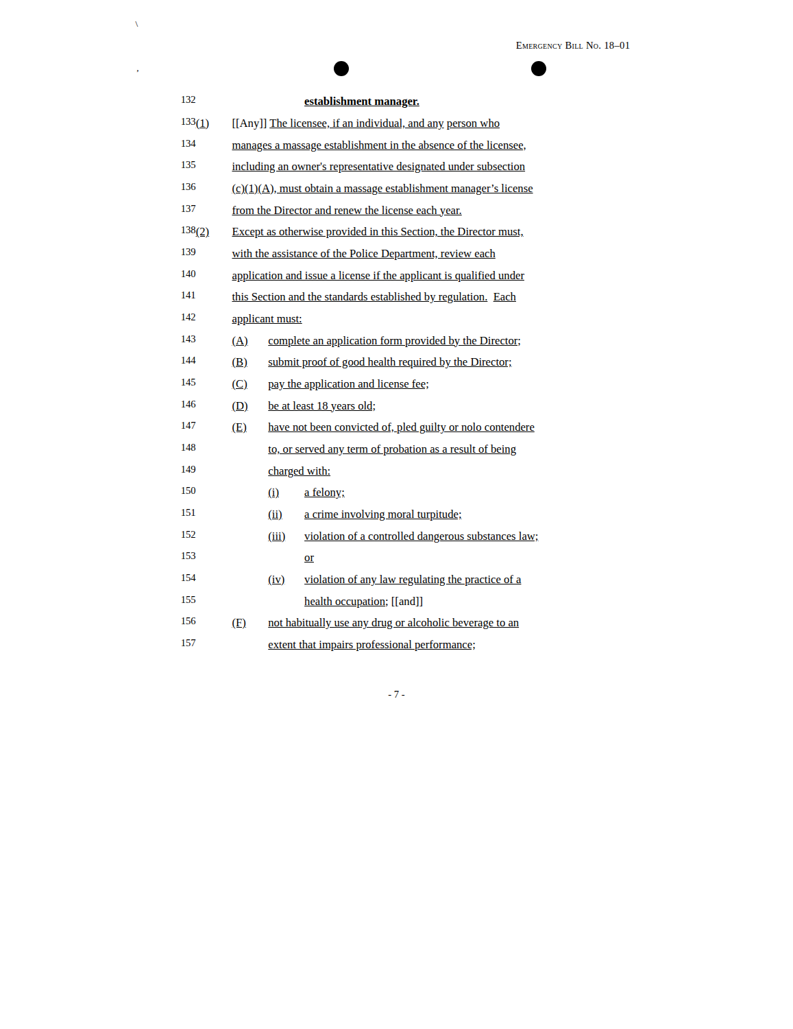\
,
Emergency Bill No. 18–01
| 132 | | | | establishment manager. |
| 133 | (1) | [[Any]] The licensee, if an individual, and any person who |
| 134 | | manages a massage establishment in the absence of the licensee, |
| 135 | | including an owner's representative designated under subsection |
| 136 | | (c)(1)(A), must obtain a massage establishment manager’s license |
| 137 | | from the Director and renew the license each year. |
| 138 | (2) | Except as otherwise provided in this Section, the Director must, |
| 139 | | with the assistance of the Police Department, review each |
| 140 | | application and issue a license if the applicant is qualified under |
| 141 | | this Section and the standards established by regulation. Each |
| 142 | | applicant must: |
| 143 | | (A) | complete an application form provided by the Director; |
| 144 | | (B) | submit proof of good health required by the Director; |
| 145 | | (C) | pay the application and license fee; |
| 146 | | (D) | be at least 18 years old; |
| 147 | | (E) | have not been convicted of, pled guilty or nolo contendere |
| 148 | | | to, or served any term of probation as a result of being |
| 149 | | | charged with: |
| 150 | | | (i) | a felony; |
| 151 | | | (ii) | a crime involving moral turpitude; |
| 152 | | | (iii) | violation of a controlled dangerous substances law; |
| 153 | | | | or |
| 154 | | | (iv) | violation of any law regulating the practice of a |
| 155 | | | | health occupation; [[and]] |
| 156 | | (F) | not habitually use any drug or alcoholic beverage to an |
| 157 | | | extent that impairs professional performance; |
- 7 -